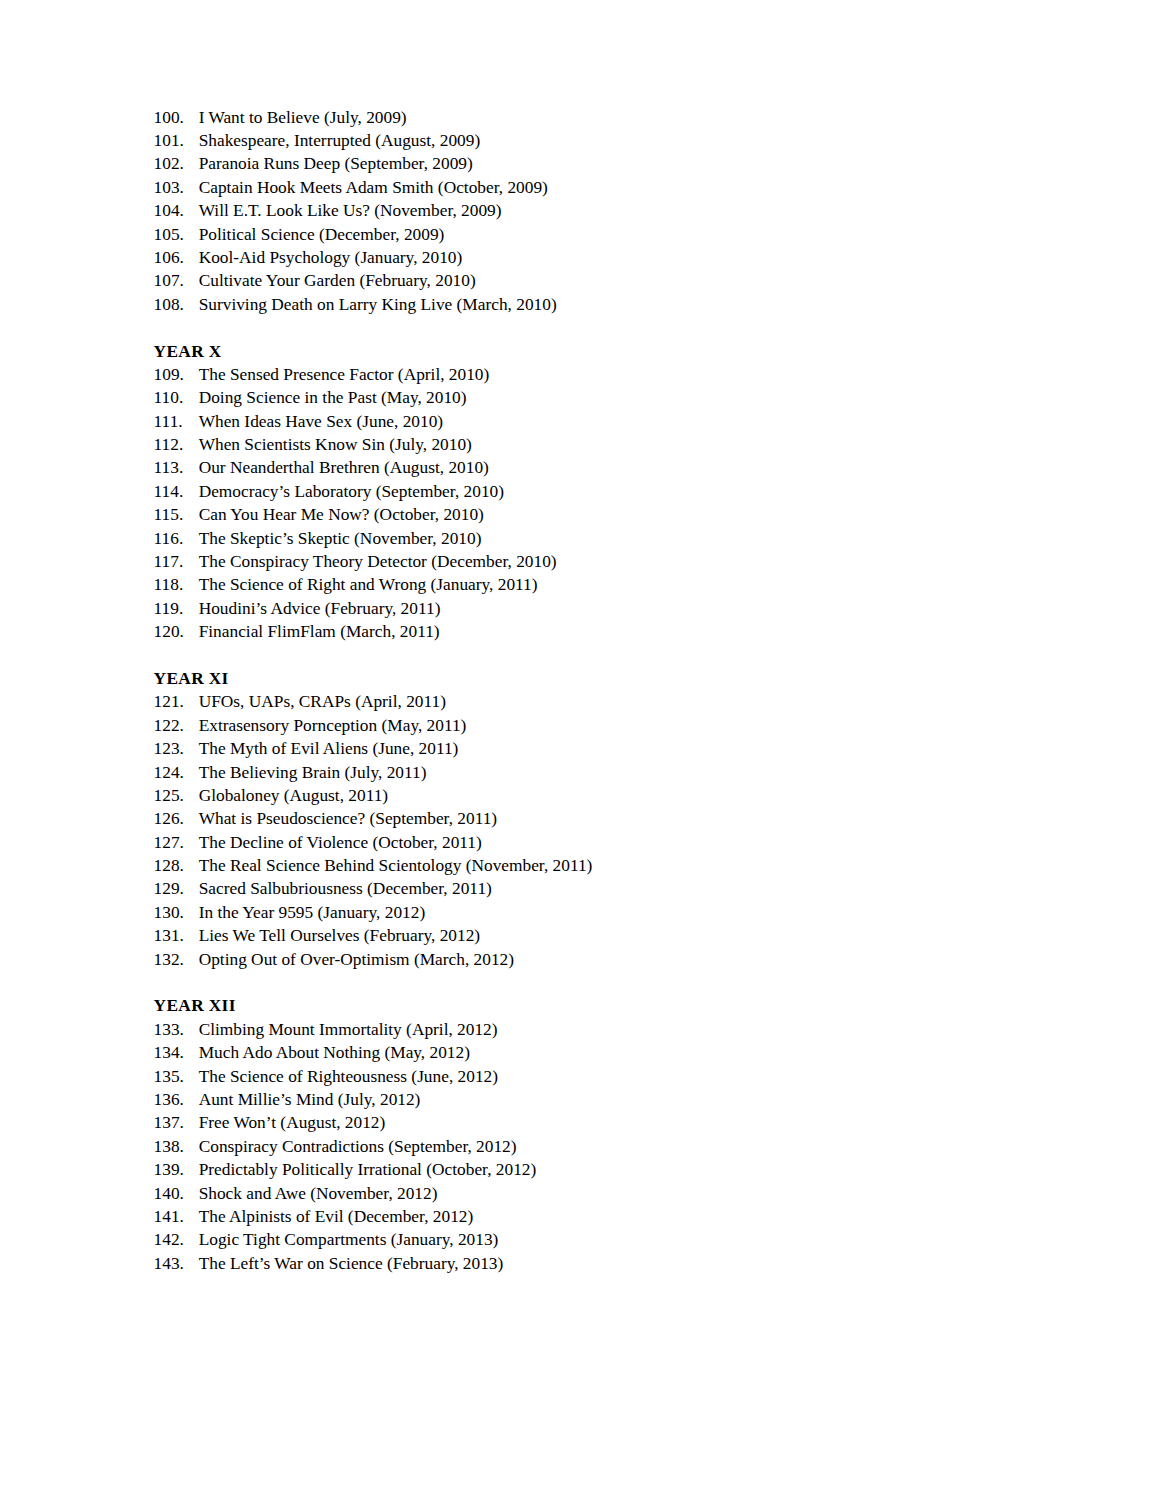100. I Want to Believe (July, 2009)
101. Shakespeare, Interrupted (August, 2009)
102. Paranoia Runs Deep (September, 2009)
103. Captain Hook Meets Adam Smith (October, 2009)
104. Will E.T. Look Like Us? (November, 2009)
105. Political Science (December, 2009)
106. Kool-Aid Psychology (January, 2010)
107. Cultivate Your Garden (February, 2010)
108. Surviving Death on Larry King Live (March, 2010)
YEAR X
109. The Sensed Presence Factor (April, 2010)
110. Doing Science in the Past (May, 2010)
111. When Ideas Have Sex (June, 2010)
112. When Scientists Know Sin (July, 2010)
113. Our Neanderthal Brethren (August, 2010)
114. Democracy’s Laboratory (September, 2010)
115. Can You Hear Me Now? (October, 2010)
116. The Skeptic’s Skeptic (November, 2010)
117. The Conspiracy Theory Detector (December, 2010)
118. The Science of Right and Wrong (January, 2011)
119. Houdini’s Advice (February, 2011)
120. Financial FlimFlam (March, 2011)
YEAR XI
121. UFOs, UAPs, CRAPs (April, 2011)
122. Extrasensory Pornception (May, 2011)
123. The Myth of Evil Aliens (June, 2011)
124. The Believing Brain (July, 2011)
125. Globaloney (August, 2011)
126. What is Pseudoscience? (September, 2011)
127. The Decline of Violence (October, 2011)
128. The Real Science Behind Scientology (November, 2011)
129. Sacred Salbubriousness (December, 2011)
130. In the Year 9595 (January, 2012)
131. Lies We Tell Ourselves (February, 2012)
132. Opting Out of Over-Optimism (March, 2012)
YEAR XII
133. Climbing Mount Immortality (April, 2012)
134. Much Ado About Nothing (May, 2012)
135. The Science of Righteousness (June, 2012)
136. Aunt Millie’s Mind (July, 2012)
137. Free Won’t (August, 2012)
138. Conspiracy Contradictions (September, 2012)
139. Predictably Politically Irrational (October, 2012)
140. Shock and Awe (November, 2012)
141. The Alpinists of Evil (December, 2012)
142. Logic Tight Compartments (January, 2013)
143. The Left’s War on Science (February, 2013)